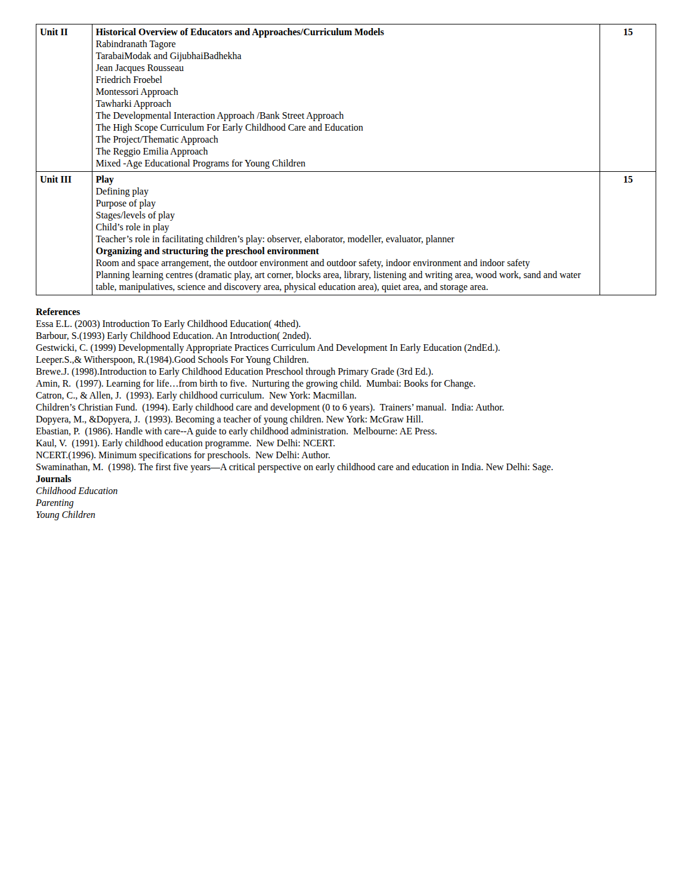| Unit II | Historical Overview of Educators and Approaches/Curriculum Models Rabindranath Tagore TarabaiModak and GijubhaiBadhekha Jean Jacques Rousseau Friedrich Froebel Montessori Approach Tawharki Approach The Developmental Interaction Approach /Bank Street Approach The High Scope Curriculum For Early Childhood Care and Education The Project/Thematic Approach The Reggio Emilia Approach Mixed -Age Educational Programs for Young Children | 15 |
| Unit III | Play Defining play Purpose of play Stages/levels of play Child’s role in play Teacher’s role in facilitating children’s play: observer, elaborator, modeller, evaluator, planner Organizing and structuring the preschool environment Room and space arrangement, the outdoor environment and outdoor safety, indoor environment and indoor safety Planning learning centres (dramatic play, art corner, blocks area, library, listening and writing area, wood work, sand and water table, manipulatives, science and discovery area, physical education area), quiet area, and storage area. | 15 |
References
Essa E.L. (2003) Introduction To Early Childhood Education( 4thed).
Barbour, S.(1993) Early Childhood Education. An Introduction( 2nded).
Gestwicki, C. (1999) Developmentally Appropriate Practices Curriculum And Development In Early Education (2ndEd.).
Leeper.S.,& Witherspoon, R.(1984).Good Schools For Young Children.
Brewe.J. (1998).Introduction to Early Childhood Education Preschool through Primary Grade (3rd Ed.).
Amin, R. (1997). Learning for life…from birth to five. Nurturing the growing child. Mumbai: Books for Change.
Catron, C., & Allen, J. (1993). Early childhood curriculum. New York: Macmillan.
Children’s Christian Fund. (1994). Early childhood care and development (0 to 6 years). Trainers’ manual. India: Author.
Dopyera, M., &Dopyera, J. (1993). Becoming a teacher of young children. New York: McGraw Hill.
Ebastian, P. (1986). Handle with care--A guide to early childhood administration. Melbourne: AE Press.
Kaul, V. (1991). Early childhood education programme. New Delhi: NCERT.
NCERT.(1996). Minimum specifications for preschools. New Delhi: Author.
Swaminathan, M. (1998). The first five years—A critical perspective on early childhood care and education in India. New Delhi: Sage.
Journals
Childhood Education
Parenting
Young Children